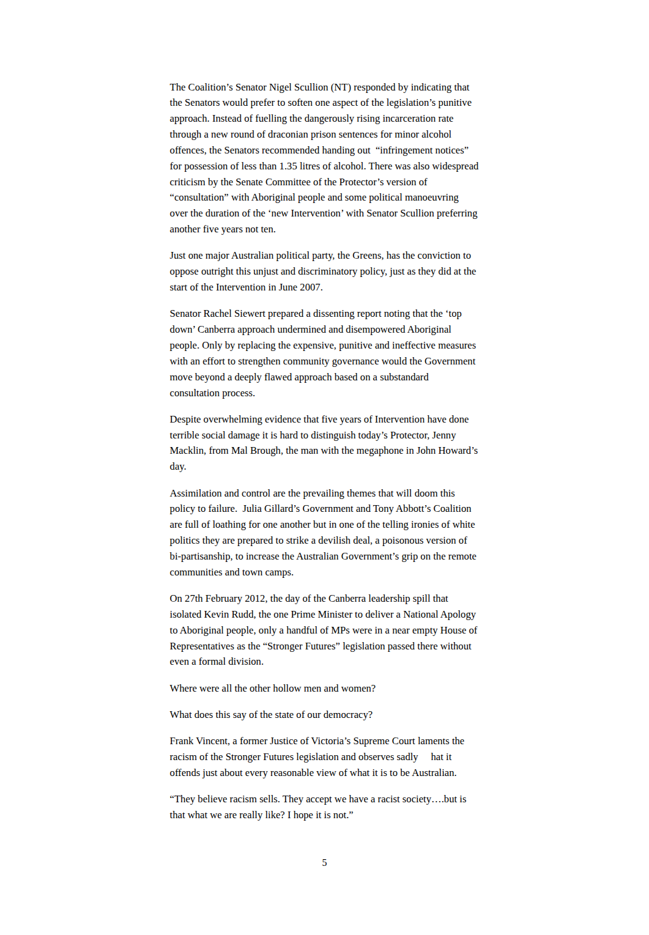The Coalition’s Senator Nigel Scullion (NT) responded by indicating that the Senators would prefer to soften one aspect of the legislation’s punitive approach. Instead of fuelling the dangerously rising incarceration rate through a new round of draconian prison sentences for minor alcohol offences, the Senators recommended handing out “infringement notices” for possession of less than 1.35 litres of alcohol. There was also widespread criticism by the Senate Committee of the Protector’s version of “consultation” with Aboriginal people and some political manoeuvring over the duration of the ‘new Intervention’ with Senator Scullion preferring another five years not ten.
Just one major Australian political party, the Greens, has the conviction to oppose outright this unjust and discriminatory policy, just as they did at the start of the Intervention in June 2007.
Senator Rachel Siewert prepared a dissenting report noting that the ‘top down’ Canberra approach undermined and disempowered Aboriginal people. Only by replacing the expensive, punitive and ineffective measures with an effort to strengthen community governance would the Government move beyond a deeply flawed approach based on a substandard consultation process.
Despite overwhelming evidence that five years of Intervention have done terrible social damage it is hard to distinguish today’s Protector, Jenny Macklin, from Mal Brough, the man with the megaphone in John Howard’s day.
Assimilation and control are the prevailing themes that will doom this policy to failure. Julia Gillard’s Government and Tony Abbott’s Coalition are full of loathing for one another but in one of the telling ironies of white politics they are prepared to strike a devilish deal, a poisonous version of bi-partisanship, to increase the Australian Government’s grip on the remote communities and town camps.
On 27th February 2012, the day of the Canberra leadership spill that isolated Kevin Rudd, the one Prime Minister to deliver a National Apology to Aboriginal people, only a handful of MPs were in a near empty House of Representatives as the “Stronger Futures” legislation passed there without even a formal division.
Where were all the other hollow men and women?
What does this say of the state of our democracy?
Frank Vincent, a former Justice of Victoria’s Supreme Court laments the racism of the Stronger Futures legislation and observes sadly hat it offends just about every reasonable view of what it is to be Australian.
“They believe racism sells. They accept we have a racist society….but is that what we are really like? I hope it is not.”
5